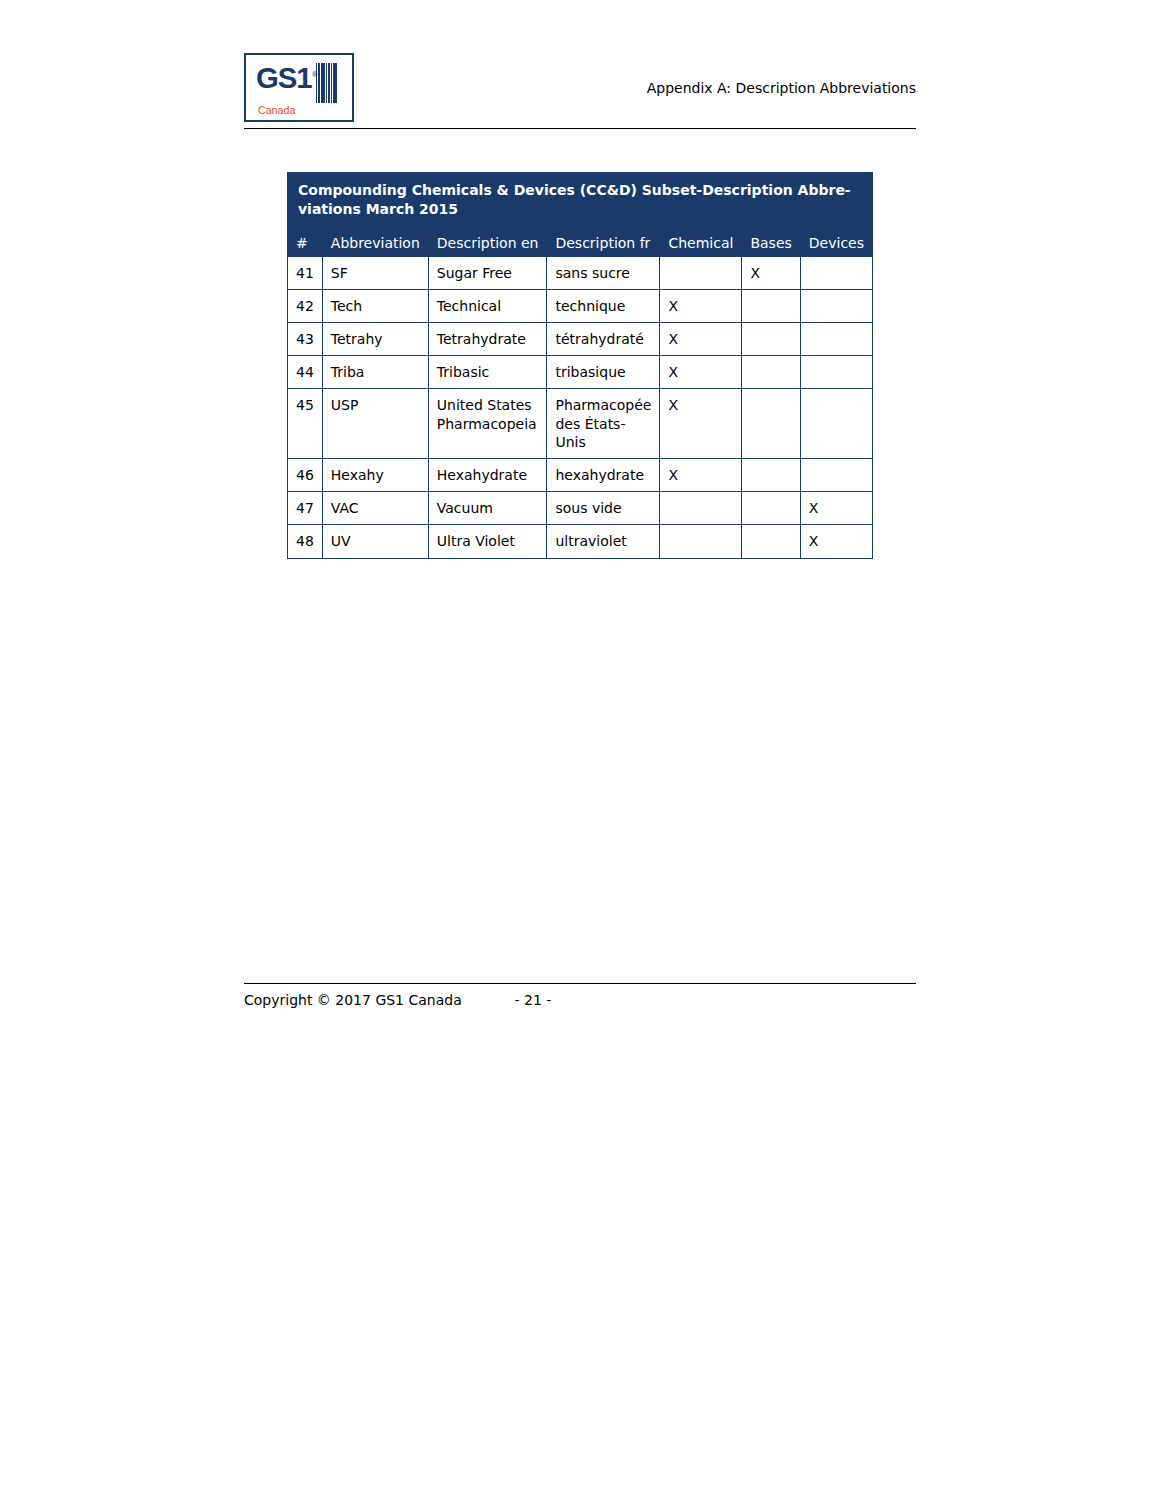GS1® Canada
Appendix A: Description Abbreviations
Compounding Chemicals & Devices (CC&D) Subset-Description Abbre- viations March 2015
| # | Abbreviation | Description en | Description fr | Chemical | Bases | Devices |
| --- | --- | --- | --- | --- | --- | --- |
| 41 | SF | Sugar Free | sans sucre | | X | |
| 42 | Tech | Technical | technique | X | | |
| 43 | Tetrahy | Tetrahydrate | tétrahydraté | X | | |
| 44 | Triba | Tribasic | tribasique | X | | |
| 45 | USP | United States Pharmacopeia | Pharmacopée des États-Unis | X | | |
| 46 | Hexahy | Hexahydrate | hexahydrate | X | | |
| 47 | VAC | Vacuum | sous vide | | | X |
| 48 | UV | Ultra Violet | ultraviolet | | | X |
Copyright © 2017 GS1 Canada - 21 -